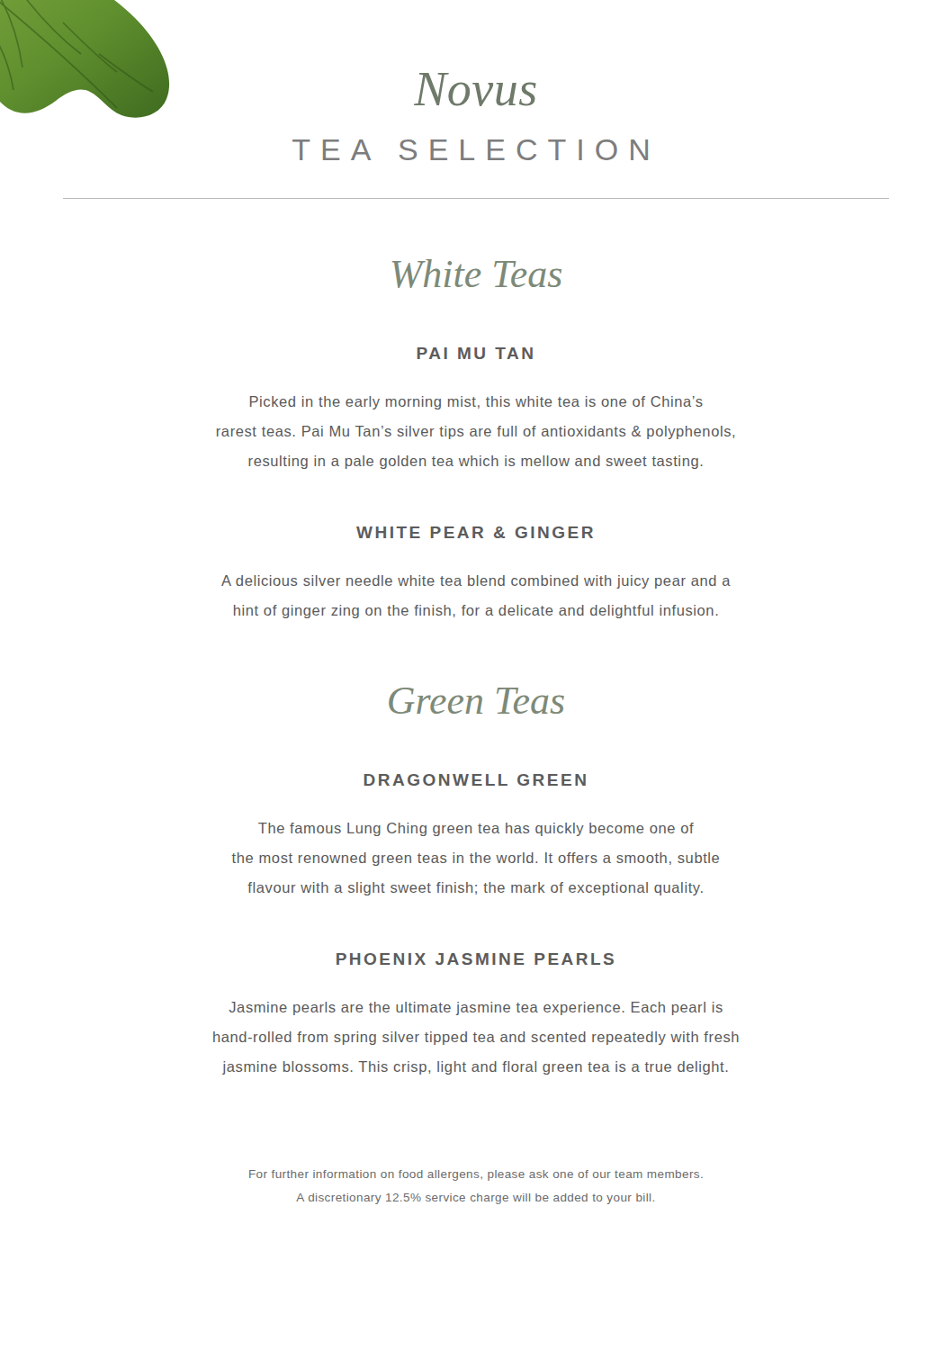Novus
Tea Selection
White Teas
Pai Mu Tan
Picked in the early morning mist, this white tea is one of China’s
rarest teas. Pai Mu Tan’s silver tips are full of antioxidants & polyphenols,
resulting in a pale golden tea which is mellow and sweet tasting.
White Pear & Ginger
A delicious silver needle white tea blend combined with juicy pear and a
hint of ginger zing on the finish, for a delicate and delightful infusion.
Green Teas
Dragonwell Green
The famous Lung Ching green tea has quickly become one of
the most renowned green teas in the world. It offers a smooth, subtle
flavour with a slight sweet finish; the mark of exceptional quality.
Phoenix Jasmine Pearls
Jasmine pearls are the ultimate jasmine tea experience. Each pearl is
hand-rolled from spring silver tipped tea and scented repeatedly with fresh
jasmine blossoms. This crisp, light and floral green tea is a true delight.
For further information on food allergens, please ask one of our team members.
A discretionary 12.5% service charge will be added to your bill.